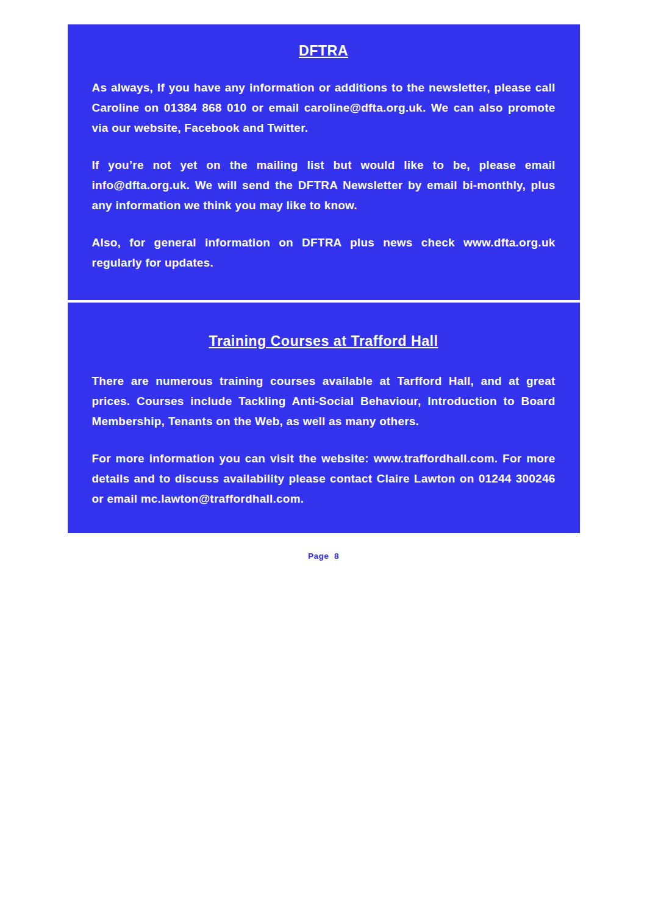DFTRA
As always, If you have any information or additions to the newsletter, please call Caroline on 01384 868 010 or email caroline@dfta.org.uk. We can also promote via our website, Facebook and Twitter.
If you’re not yet on the mailing list but would like to be, please email info@dfta.org.uk. We will send the DFTRA Newsletter by email bi-monthly, plus any information we think you may like to know.
Also, for general information on DFTRA plus news check www.dfta.org.uk regularly for updates.
Training Courses at Trafford Hall
There are numerous training courses available at Tarfford Hall, and at great prices. Courses include Tackling Anti-Social Behaviour, Introduction to Board Membership, Tenants on the Web, as well as many others.
For more information you can visit the website: www.traffordhall.com. For more details and to discuss availability please contact Claire Lawton on 01244 300246 or email mc.lawton@traffordhall.com.
Page 8